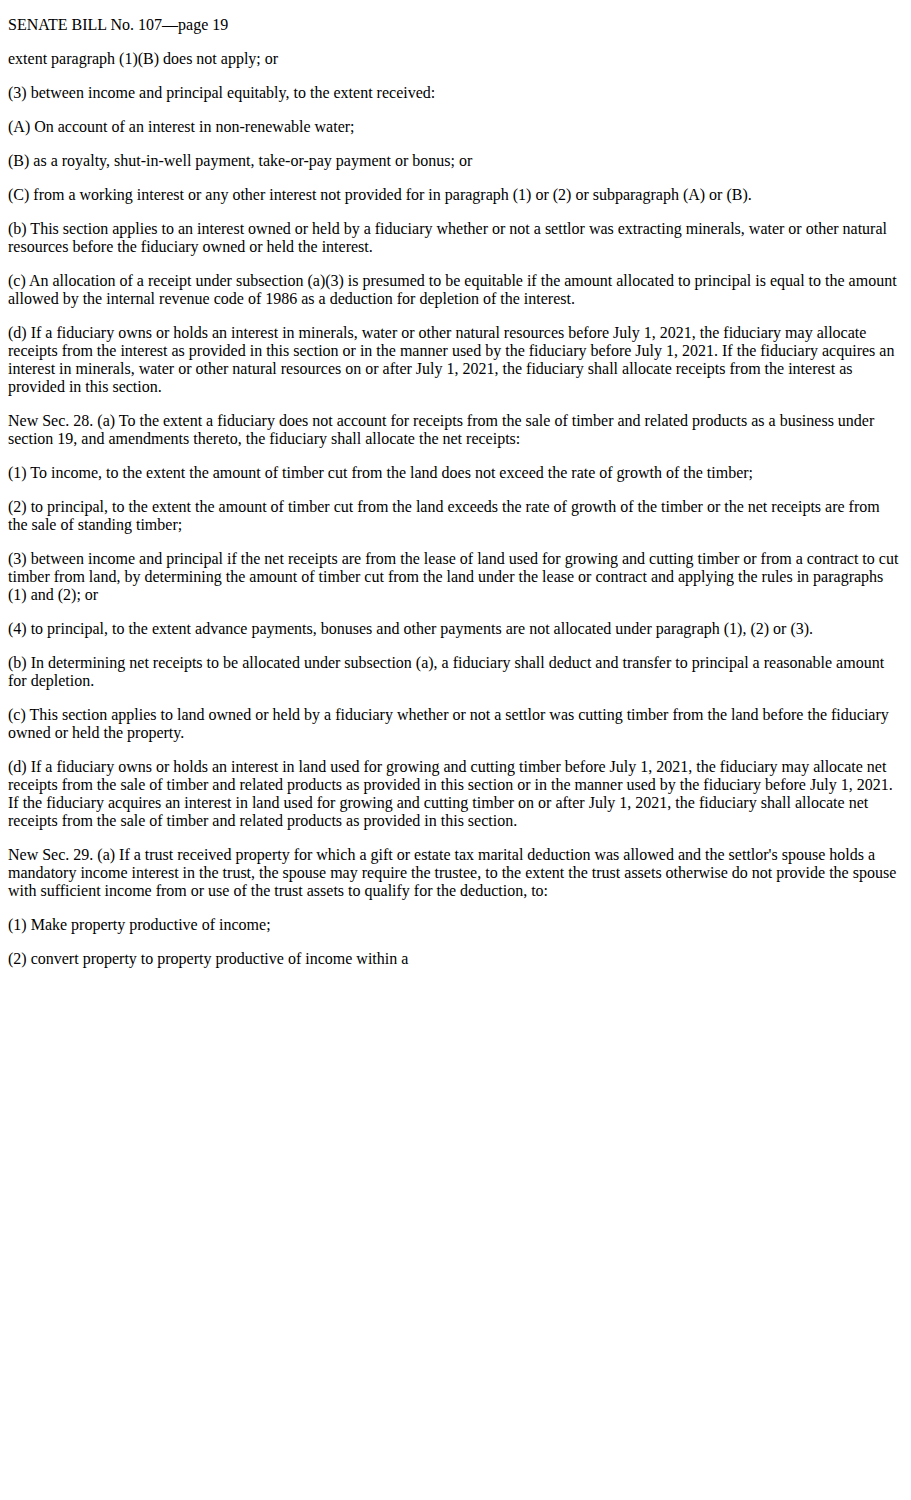SENATE BILL No. 107—page 19
extent paragraph (1)(B) does not apply; or
(3) between income and principal equitably, to the extent received:
(A) On account of an interest in non-renewable water;
(B) as a royalty, shut-in-well payment, take-or-pay payment or bonus; or
(C) from a working interest or any other interest not provided for in paragraph (1) or (2) or subparagraph (A) or (B).
(b) This section applies to an interest owned or held by a fiduciary whether or not a settlor was extracting minerals, water or other natural resources before the fiduciary owned or held the interest.
(c) An allocation of a receipt under subsection (a)(3) is presumed to be equitable if the amount allocated to principal is equal to the amount allowed by the internal revenue code of 1986 as a deduction for depletion of the interest.
(d) If a fiduciary owns or holds an interest in minerals, water or other natural resources before July 1, 2021, the fiduciary may allocate receipts from the interest as provided in this section or in the manner used by the fiduciary before July 1, 2021. If the fiduciary acquires an interest in minerals, water or other natural resources on or after July 1, 2021, the fiduciary shall allocate receipts from the interest as provided in this section.
New Sec. 28. (a) To the extent a fiduciary does not account for receipts from the sale of timber and related products as a business under section 19, and amendments thereto, the fiduciary shall allocate the net receipts:
(1) To income, to the extent the amount of timber cut from the land does not exceed the rate of growth of the timber;
(2) to principal, to the extent the amount of timber cut from the land exceeds the rate of growth of the timber or the net receipts are from the sale of standing timber;
(3) between income and principal if the net receipts are from the lease of land used for growing and cutting timber or from a contract to cut timber from land, by determining the amount of timber cut from the land under the lease or contract and applying the rules in paragraphs (1) and (2); or
(4) to principal, to the extent advance payments, bonuses and other payments are not allocated under paragraph (1), (2) or (3).
(b) In determining net receipts to be allocated under subsection (a), a fiduciary shall deduct and transfer to principal a reasonable amount for depletion.
(c) This section applies to land owned or held by a fiduciary whether or not a settlor was cutting timber from the land before the fiduciary owned or held the property.
(d) If a fiduciary owns or holds an interest in land used for growing and cutting timber before July 1, 2021, the fiduciary may allocate net receipts from the sale of timber and related products as provided in this section or in the manner used by the fiduciary before July 1, 2021. If the fiduciary acquires an interest in land used for growing and cutting timber on or after July 1, 2021, the fiduciary shall allocate net receipts from the sale of timber and related products as provided in this section.
New Sec. 29. (a) If a trust received property for which a gift or estate tax marital deduction was allowed and the settlor's spouse holds a mandatory income interest in the trust, the spouse may require the trustee, to the extent the trust assets otherwise do not provide the spouse with sufficient income from or use of the trust assets to qualify for the deduction, to:
(1) Make property productive of income;
(2) convert property to property productive of income within a